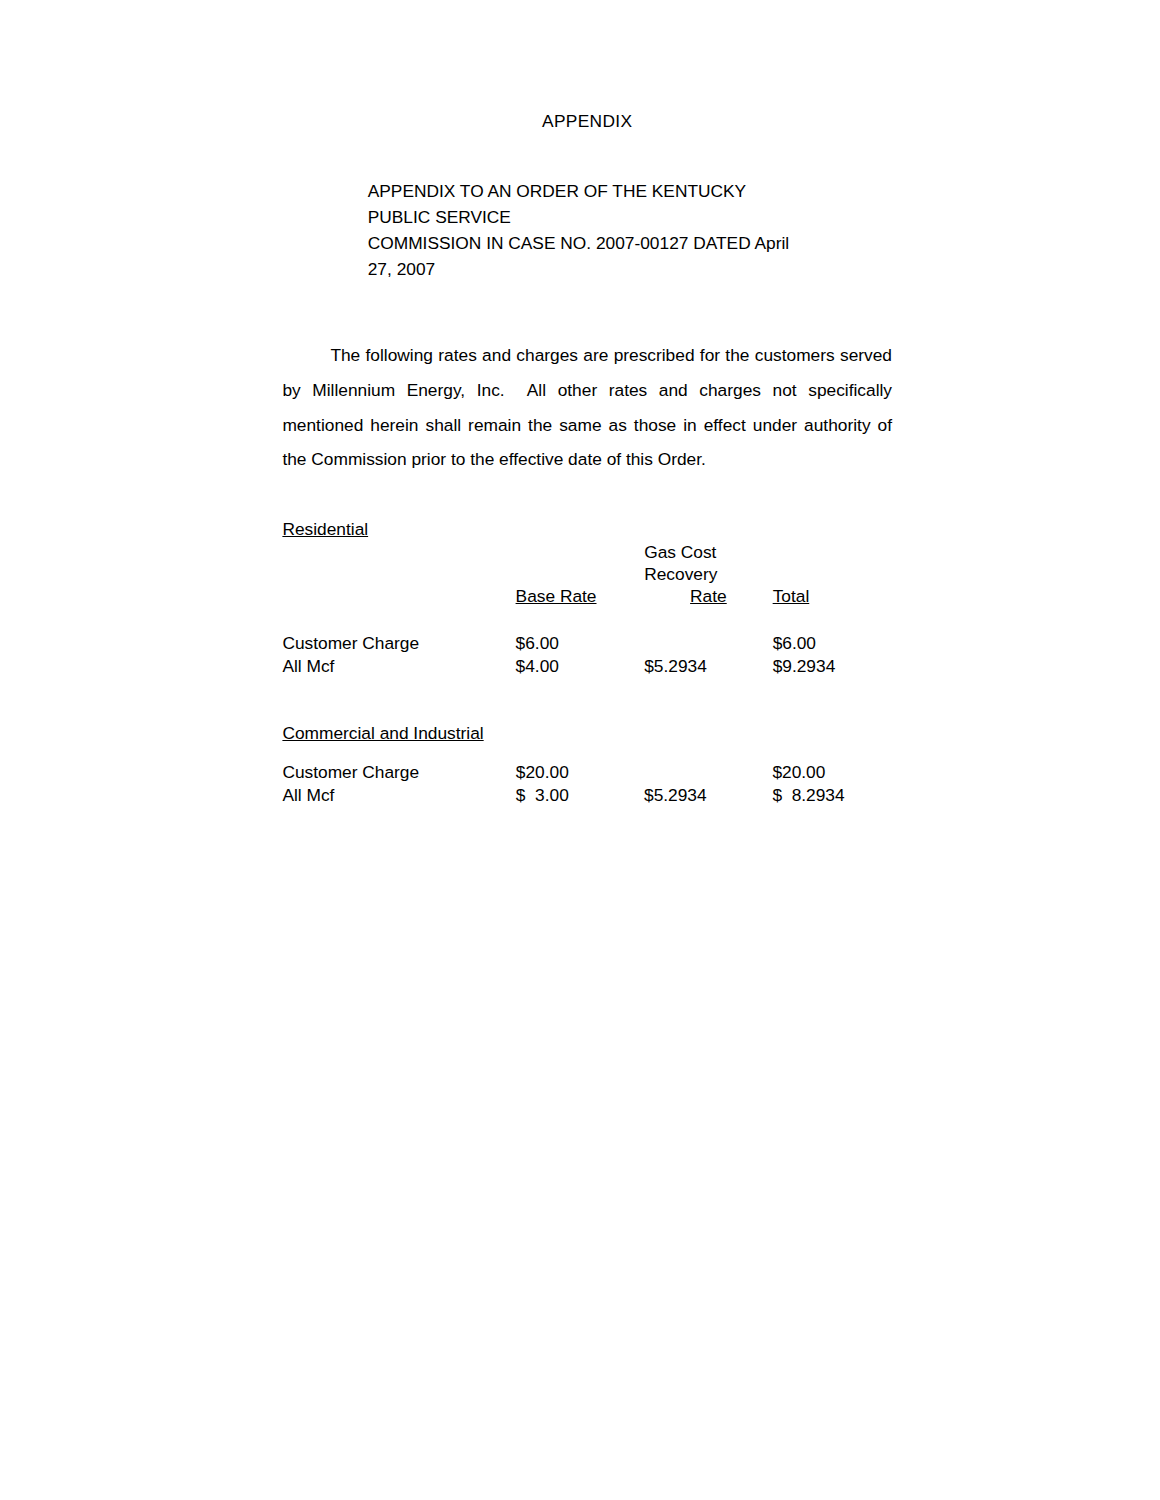APPENDIX
APPENDIX TO AN ORDER OF THE KENTUCKY PUBLIC SERVICE
COMMISSION IN CASE NO. 2007-00127 DATED April 27, 2007
The following rates and charges are prescribed for the customers served by Millennium Energy, Inc. All other rates and charges not specifically mentioned herein shall remain the same as those in effect under authority of the Commission prior to the effective date of this Order.
Residential
| | | Gas Cost Recovery | |
| | Base Rate | Rate | Total |
| Customer Charge | $6.00 | | $6.00 |
| All Mcf | $4.00 | $5.2934 | $9.2934 |
Commercial and Industrial
| Customer Charge | $20.00 | | $20.00 |
| All Mcf | $ 3.00 | $5.2934 | $ 8.2934 |